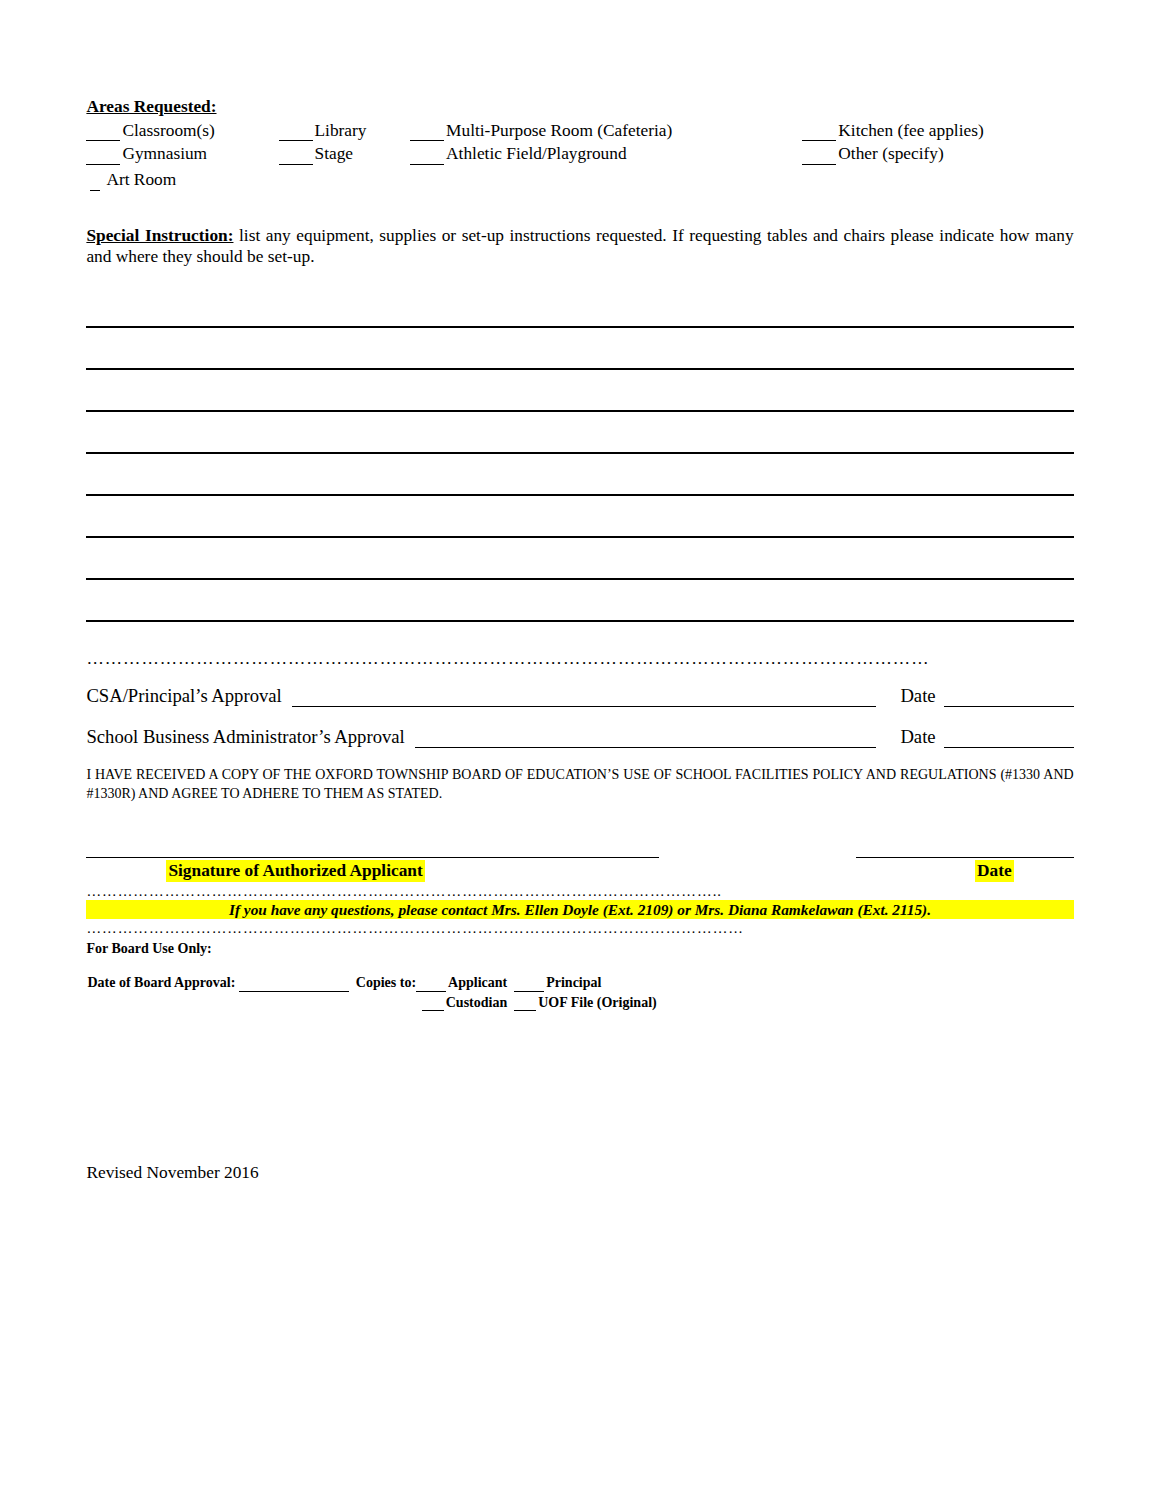Areas Requested:
| Classroom(s) | Library | Multi-Purpose Room (Cafeteria) | Kitchen (fee applies) |
| Gymnasium | Stage | Athletic Field/Playground | Other (specify) |
Art Room
Special Instruction: list any equipment, supplies or set-up instructions requested. If requesting tables and chairs please indicate how many and where they should be set-up.
…………………………………………………………………………………………………………………………
CSA/Principal’s Approval Date
School Business Administrator’s Approval Date
I have received a copy of the Oxford Township Board of Education’s Use of School Facilities Policy and Regulations (#1330 and #1330R) and agree to adhere to them as stated.
Signature of Authorized Applicant Date
…………………………………………………………………………………………………………..
If you have any questions, please contact Mrs. Ellen Doyle (Ext. 2109) or Mrs. Diana Ramkelawan (Ext. 2115).
………………………………………………………………………………………………………………
For Board Use Only:
| Date of Board Approval: | Copies to: Applicant | Principal |
| | Custodian | UOF File (Original) |
Revised November 2016